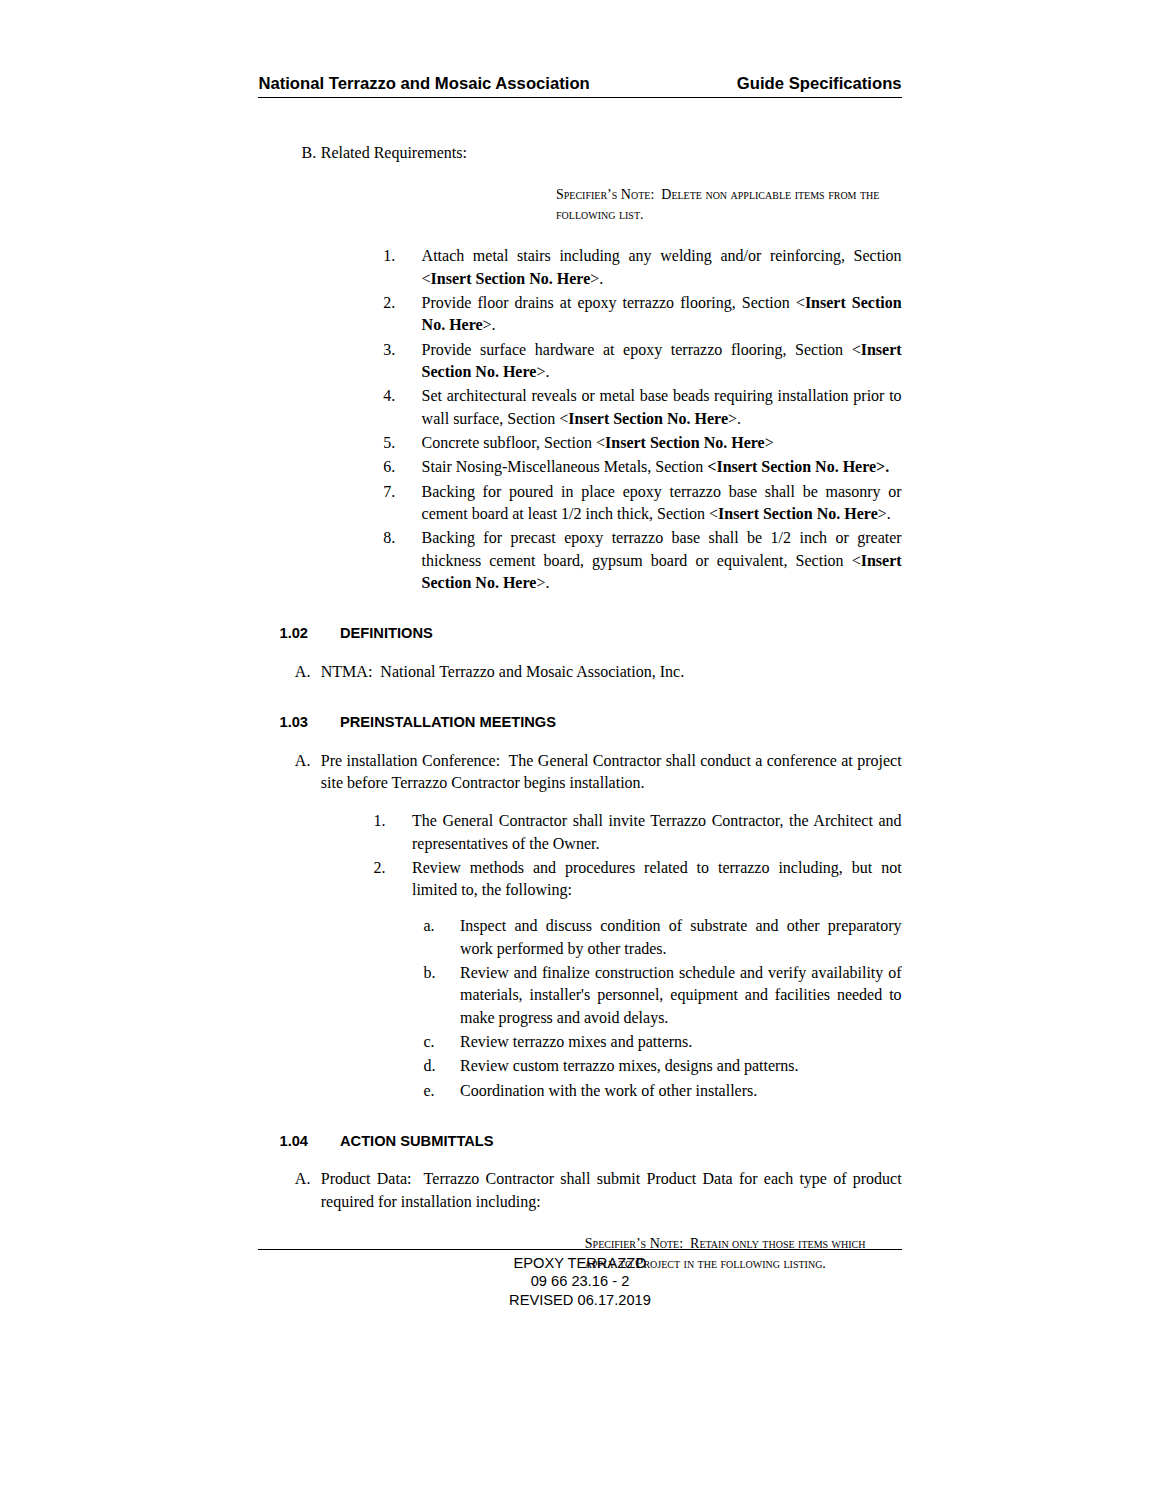National Terrazzo and Mosaic Association
Guide Specifications
B.
Related Requirements:
Specifier’s Note: Delete non applicable items from the following list.
1.
Attach metal stairs including any welding and/or reinforcing, Section <Insert Section No. Here>.
2.
Provide floor drains at epoxy terrazzo flooring, Section <Insert Section No. Here>.
3.
Provide surface hardware at epoxy terrazzo flooring, Section <Insert Section No. Here>.
4.
Set architectural reveals or metal base beads requiring installation prior to wall surface, Section <Insert Section No. Here>.
5.
Concrete subfloor, Section <Insert Section No. Here>
6.
Stair Nosing-Miscellaneous Metals, Section <Insert Section No. Here>.
7.
Backing for poured in place epoxy terrazzo base shall be masonry or cement board at least 1/2 inch thick, Section <Insert Section No. Here>.
8.
Backing for precast epoxy terrazzo base shall be 1/2 inch or greater thickness cement board, gypsum board or equivalent, Section <Insert Section No. Here>.
1.02
DEFINITIONS
A.
NTMA: National Terrazzo and Mosaic Association, Inc.
1.03
PREINSTALLATION MEETINGS
A.
Pre installation Conference: The General Contractor shall conduct a conference at project site before Terrazzo Contractor begins installation.
1.
The General Contractor shall invite Terrazzo Contractor, the Architect and representatives of the Owner.
2.
Review methods and procedures related to terrazzo including, but not limited to, the following:
a.
Inspect and discuss condition of substrate and other preparatory work performed by other trades.
b.
Review and finalize construction schedule and verify availability of materials, installer's personnel, equipment and facilities needed to make progress and avoid delays.
c.
Review terrazzo mixes and patterns.
d.
Review custom terrazzo mixes, designs and patterns.
e.
Coordination with the work of other installers.
1.04
ACTION SUBMITTALS
A.
Product Data: Terrazzo Contractor shall submit Product Data for each type of product required for installation including:
Specifier’s Note: Retain only those items which apply to Project in the following listing.
EPOXY TERRAZZO
09 66 23.16 - 2
REVISED 06.17.2019